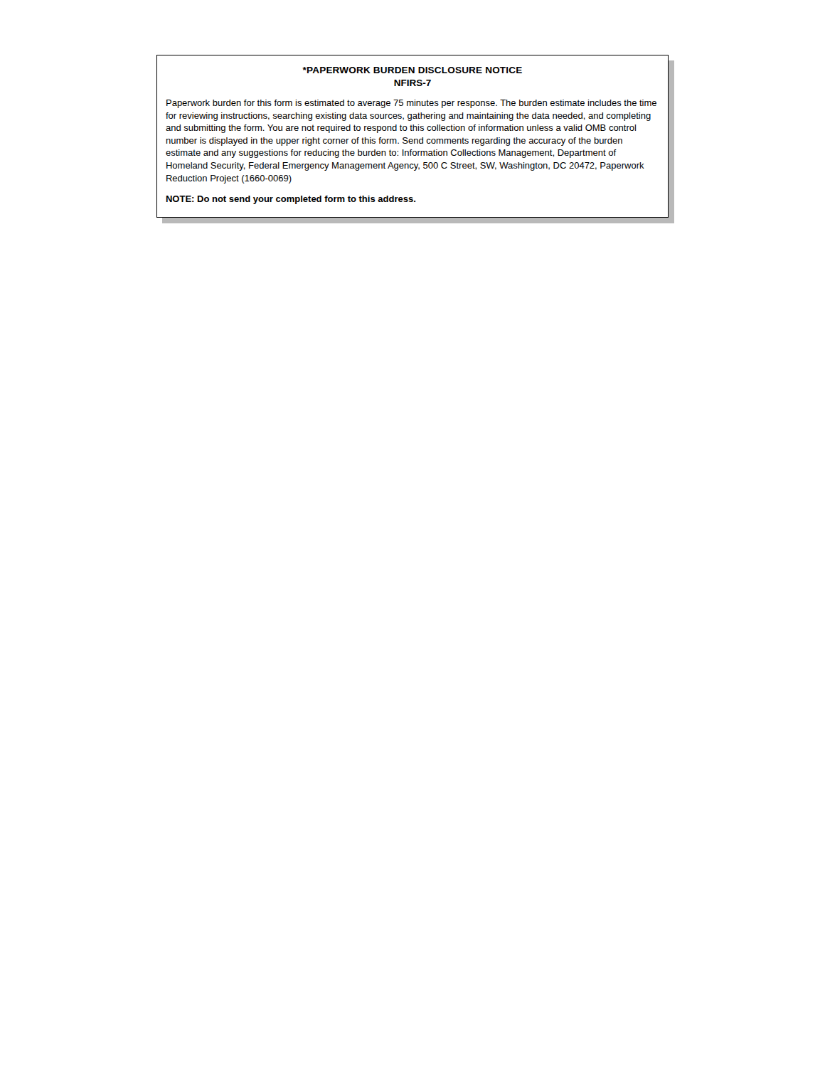*PAPERWORK BURDEN DISCLOSURE NOTICE
NFIRS-7
Paperwork burden for this form is estimated to average 75 minutes per response. The burden estimate includes the time for reviewing instructions, searching existing data sources, gathering and maintaining the data needed, and completing and submitting the form. You are not required to respond to this collection of information unless a valid OMB control number is displayed in the upper right corner of this form. Send comments regarding the accuracy of the burden estimate and any suggestions for reducing the burden to: Information Collections Management, Department of Homeland Security, Federal Emergency Management Agency, 500 C Street, SW, Washington, DC 20472, Paperwork Reduction Project (1660-0069)
NOTE: Do not send your completed form to this address.